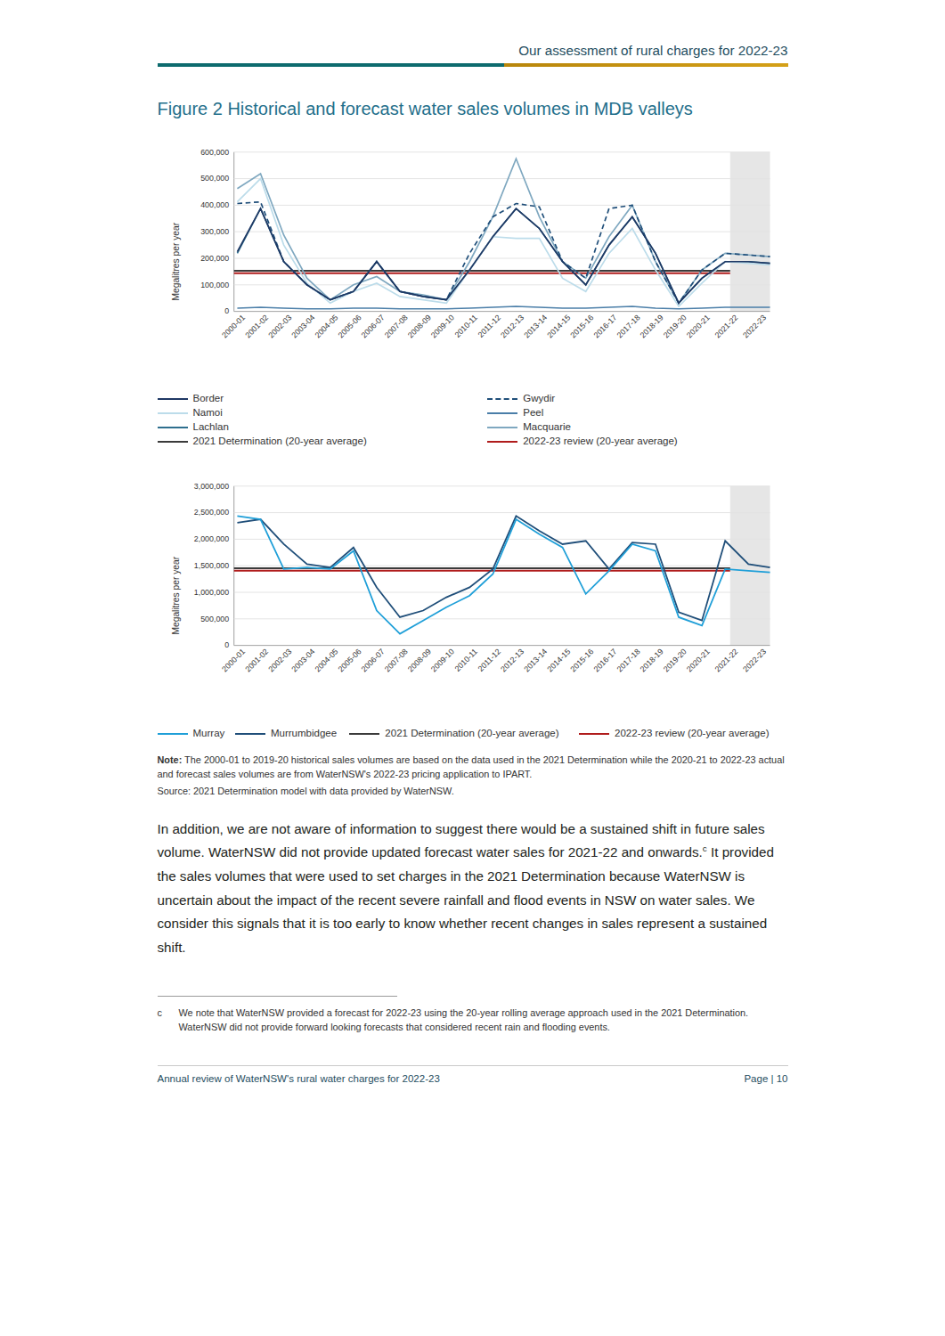Our assessment of rural charges for 2022-23
Figure 2 Historical and forecast water sales volumes in MDB valleys
0 100,000 200,000 300,000 400,000 500,000 600,000 Megalitres per year 2000-01 2001-02 2002-03 2003-04 2004-05 2005-06 2006-07 2007-08 2008-09 2009-10 2010-11 2011-12 2012-13 2013-14 2014-15 2015-16 2016-17 2017-18 2018-19 2019-20 2020-21 2021-22 2022-23
| Border | Gwydir |
| Namoi | Peel |
| Lachlan | Macquarie |
| 2021 Determination (20-year average) | 2022-23 review (20-year average) |
0 500,000 1,000,000 1,500,000 2,000,000 2,500,000 3,000,000 Megalitres per year 2000-01 2001-02 2002-03 2003-04 2004-05 2005-06 2006-07 2007-08 2008-09 2009-10 2010-11 2011-12 2012-13 2013-14 2014-15 2015-16 2016-17 2017-18 2018-19 2019-20 2020-21 2021-22 2022-23
| Murray | Murrumbidgee | 2021 Determination (20-year average) | 2022-23 review (20-year average) |
Note: The 2000-01 to 2019-20 historical sales volumes are based on the data used in the 2021 Determination while the 2020-21 to 2022-23 actual and forecast sales volumes are from WaterNSW's 2022-23 pricing application to IPART.
Source: 2021 Determination model with data provided by WaterNSW.
In addition, we are not aware of information to suggest there would be a sustained shift in future sales volume. WaterNSW did not provide updated forecast water sales for 2021-22 and onwards.c It provided the sales volumes that were used to set charges in the 2021 Determination because WaterNSW is uncertain about the impact of the recent severe rainfall and flood events in NSW on water sales. We consider this signals that it is too early to know whether recent changes in sales represent a sustained shift.
c
We note that WaterNSW provided a forecast for 2022-23 using the 20-year rolling average approach used in the 2021 Determination. WaterNSW did not provide forward looking forecasts that considered recent rain and flooding events.
Annual review of WaterNSW's rural water charges for 2022-23
Page | 10